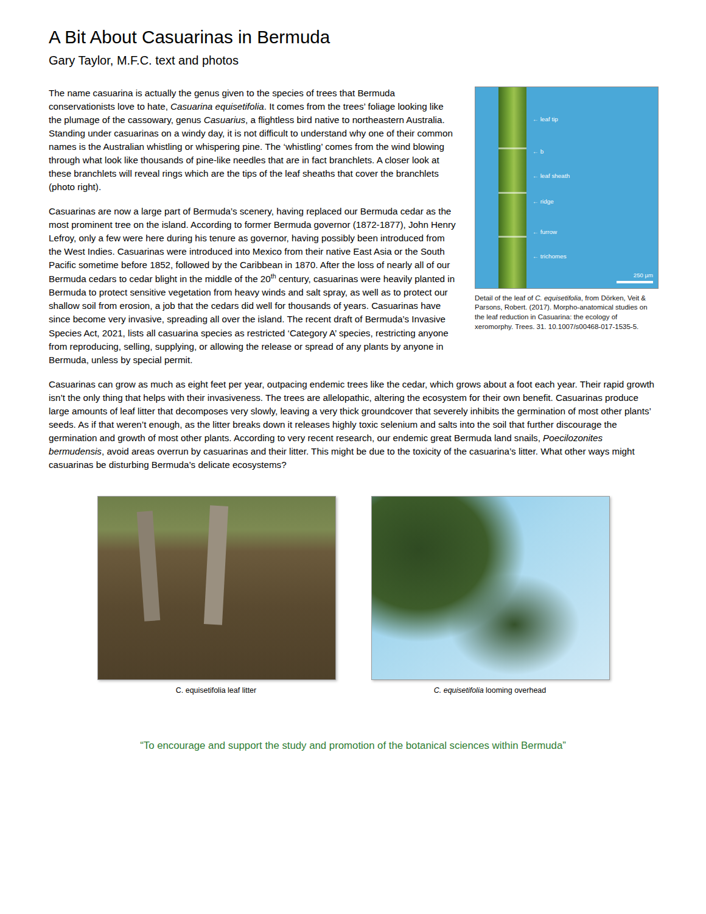A Bit About Casuarinas in Bermuda
Gary Taylor, M.F.C. text and photos
leaf tip
b
leaf sheath
ridge
furrow
trichomes
250 µm
Detail of the leaf of C. equisetifolia, from Dörken, Veit & Parsons, Robert. (2017). Morpho-anatomical studies on the leaf reduction in Casuarina: the ecology of xeromorphy. Trees. 31. 10.1007/s00468-017-1535-5.
The name casuarina is actually the genus given to the species of trees that Bermuda conservationists love to hate, Casuarina equisetifolia. It comes from the trees’ foliage looking like the plumage of the cassowary, genus Casuarius, a flightless bird native to northeastern Australia. Standing under casuarinas on a windy day, it is not difficult to understand why one of their common names is the Australian whistling or whispering pine. The ‘whistling’ comes from the wind blowing through what look like thousands of pine-like needles that are in fact branchlets. A closer look at these branchlets will reveal rings which are the tips of the leaf sheaths that cover the branchlets (photo right).
Casuarinas are now a large part of Bermuda’s scenery, having replaced our Bermuda cedar as the most prominent tree on the island. According to former Bermuda governor (1872-1877), John Henry Lefroy, only a few were here during his tenure as governor, having possibly been introduced from the West Indies. Casuarinas were introduced into Mexico from their native East Asia or the South Pacific sometime before 1852, followed by the Caribbean in 1870. After the loss of nearly all of our Bermuda cedars to cedar blight in the middle of the 20th century, casuarinas were heavily planted in Bermuda to protect sensitive vegetation from heavy winds and salt spray, as well as to protect our shallow soil from erosion, a job that the cedars did well for thousands of years. Casuarinas have since become very invasive, spreading all over the island. The recent draft of Bermuda’s Invasive Species Act, 2021, lists all casuarina species as restricted ‘Category A’ species, restricting anyone from reproducing, selling, supplying, or allowing the release or spread of any plants by anyone in Bermuda, unless by special permit.
Casuarinas can grow as much as eight feet per year, outpacing endemic trees like the cedar, which grows about a foot each year. Their rapid growth isn’t the only thing that helps with their invasiveness. The trees are allelopathic, altering the ecosystem for their own benefit. Casuarinas produce large amounts of leaf litter that decomposes very slowly, leaving a very thick groundcover that severely inhibits the germination of most other plants’ seeds. As if that weren’t enough, as the litter breaks down it releases highly toxic selenium and salts into the soil that further discourage the germination and growth of most other plants. According to very recent research, our endemic great Bermuda land snails, Poecilozonites bermudensis, avoid areas overrun by casuarinas and their litter. This might be due to the toxicity of the casuarina’s litter. What other ways might casuarinas be disturbing Bermuda’s delicate ecosystems?
C. equisetifolia leaf litter
C. equisetifolia looming overhead
“To encourage and support the study and promotion of the botanical sciences within Bermuda”